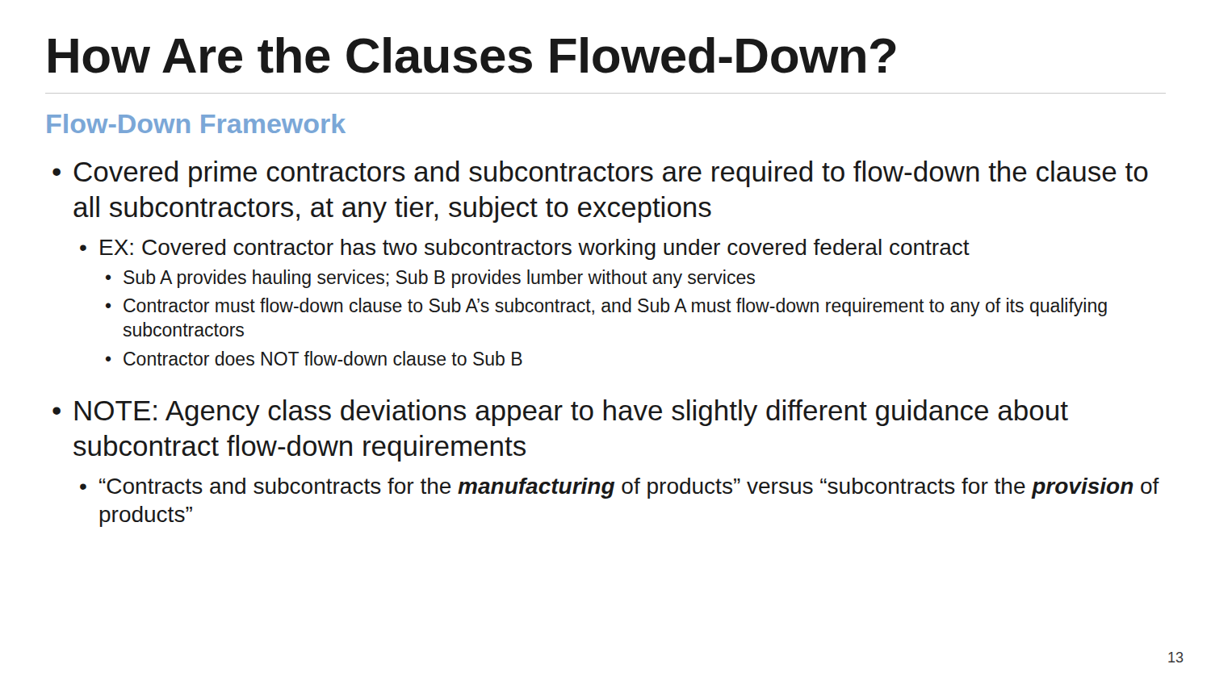How Are the Clauses Flowed-Down?
Flow-Down Framework
Covered prime contractors and subcontractors are required to flow-down the clause to all subcontractors, at any tier, subject to exceptions
EX: Covered contractor has two subcontractors working under covered federal contract
Sub A provides hauling services; Sub B provides lumber without any services
Contractor must flow-down clause to Sub A’s subcontract, and Sub A must flow-down requirement to any of its qualifying subcontractors
Contractor does NOT flow-down clause to Sub B
NOTE: Agency class deviations appear to have slightly different guidance about subcontract flow-down requirements
“Contracts and subcontracts for the manufacturing of products” versus “subcontracts for the provision of products”
13